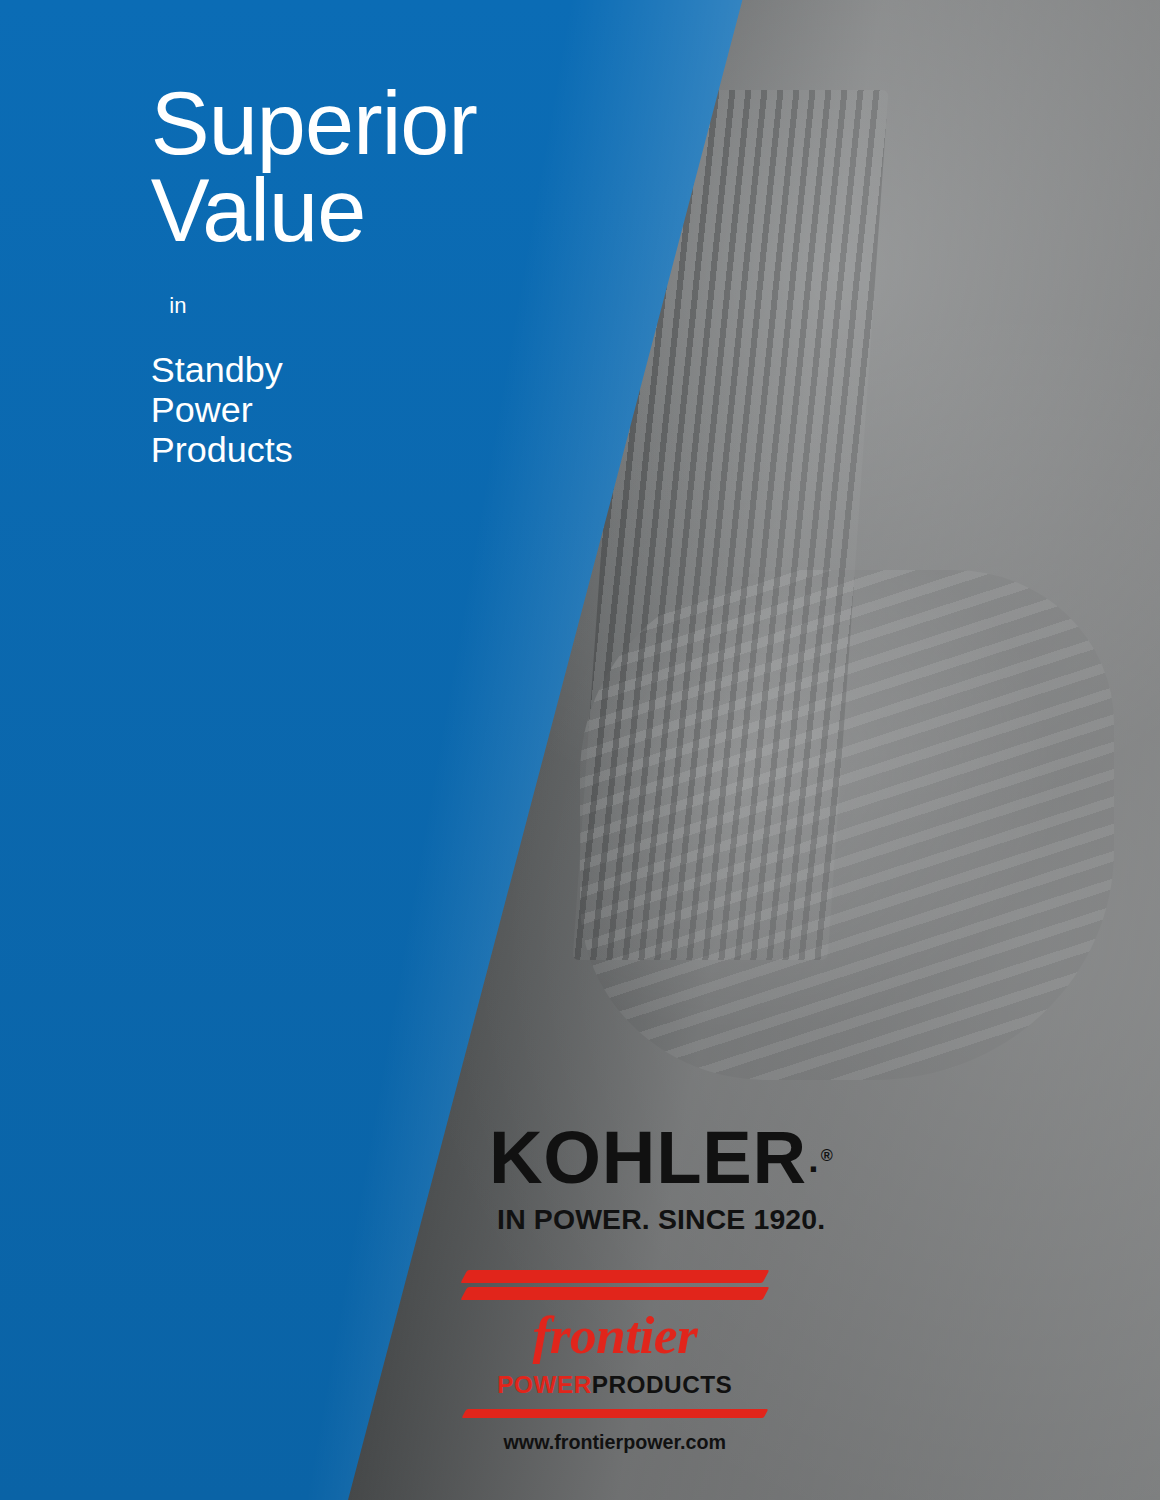Superior Value
in
Standby Power Products
KOHLER.®
IN POWER. SINCE 1920.
frontier
POWERPRODUCTS
www.frontierpower.com